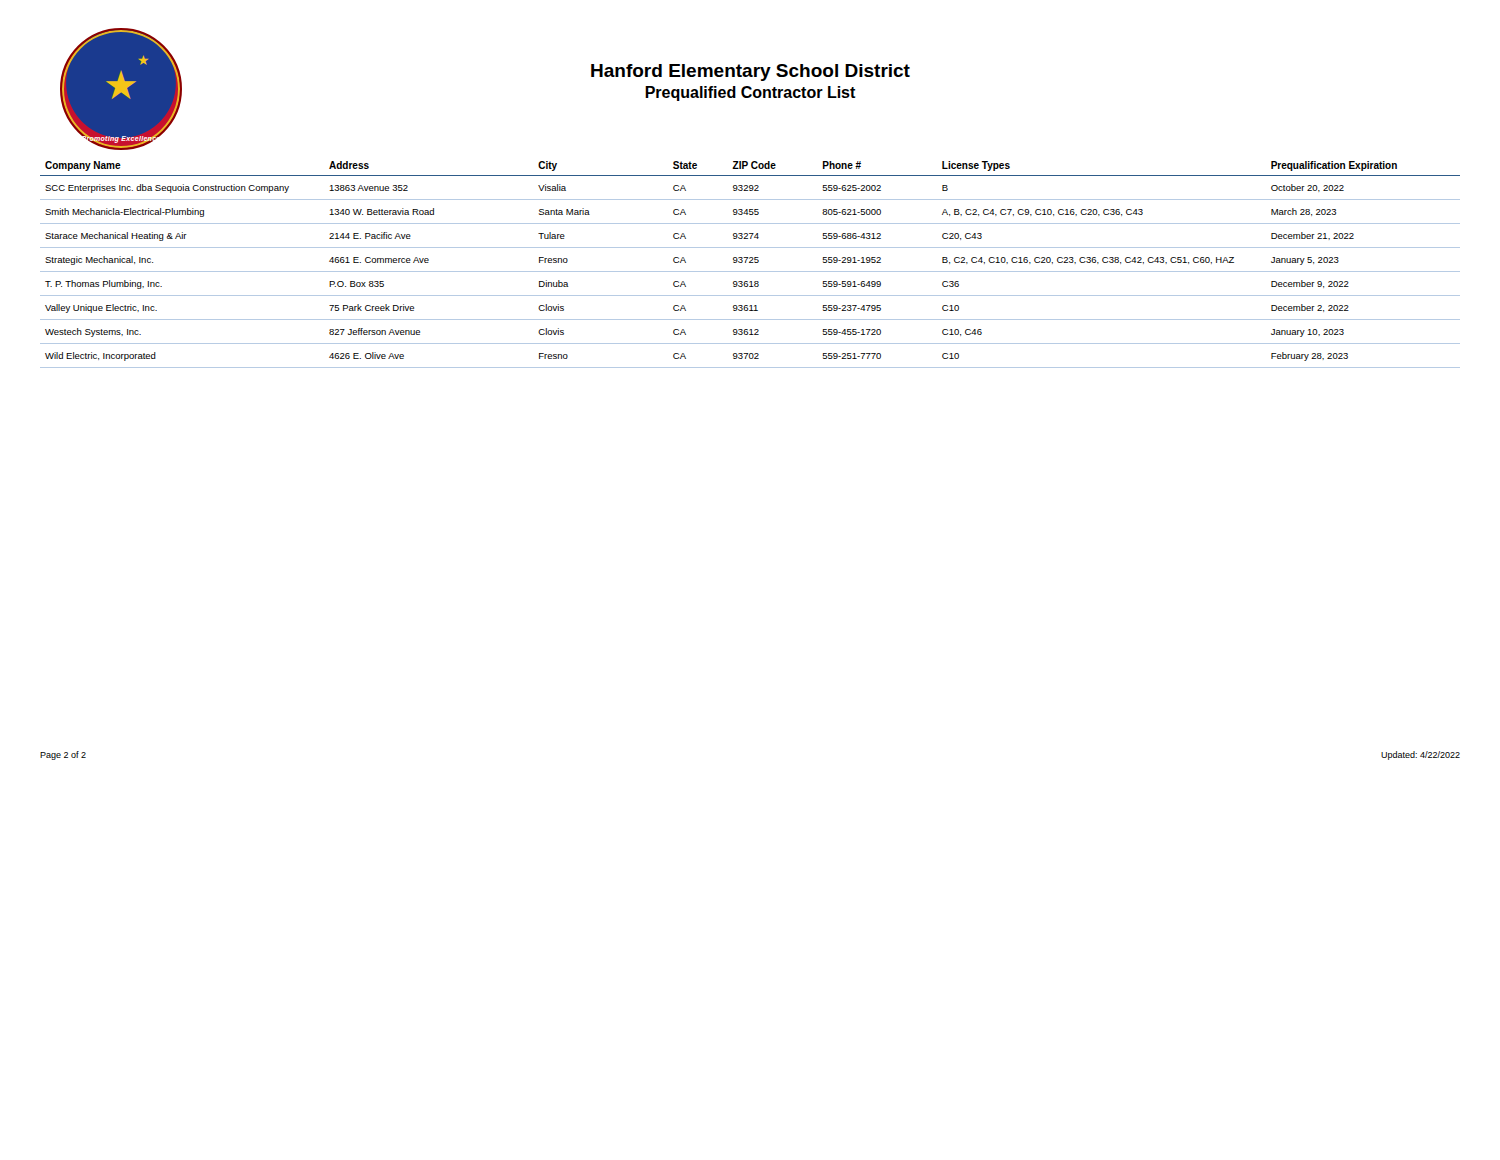★ ★
Promoting Excellence
Hanford Elementary School District
Prequalified Contractor List
| Company Name | Address | City | State | ZIP Code | Phone # | License Types | Prequalification Expiration |
| --- | --- | --- | --- | --- | --- | --- | --- |
| SCC Enterprises Inc. dba Sequoia Construction Company | 13863 Avenue 352 | Visalia | CA | 93292 | 559-625-2002 | B | October 20, 2022 |
| Smith Mechanicla-Electrical-Plumbing | 1340 W. Betteravia Road | Santa Maria | CA | 93455 | 805-621-5000 | A, B, C2, C4, C7, C9, C10, C16, C20, C36, C43 | March 28, 2023 |
| Starace Mechanical Heating & Air | 2144 E. Pacific Ave | Tulare | CA | 93274 | 559-686-4312 | C20, C43 | December 21, 2022 |
| Strategic Mechanical, Inc. | 4661 E. Commerce Ave | Fresno | CA | 93725 | 559-291-1952 | B, C2, C4, C10, C16, C20, C23, C36, C38, C42, C43, C51, C60, HAZ | January 5, 2023 |
| T. P. Thomas Plumbing, Inc. | P.O. Box 835 | Dinuba | CA | 93618 | 559-591-6499 | C36 | December 9, 2022 |
| Valley Unique Electric, Inc. | 75 Park Creek Drive | Clovis | CA | 93611 | 559-237-4795 | C10 | December 2, 2022 |
| Westech Systems, Inc. | 827 Jefferson Avenue | Clovis | CA | 93612 | 559-455-1720 | C10, C46 | January 10, 2023 |
| Wild Electric, Incorporated | 4626 E. Olive Ave | Fresno | CA | 93702 | 559-251-7770 | C10 | February 28, 2023 |
Page 2 of 2 Updated: 4/22/2022